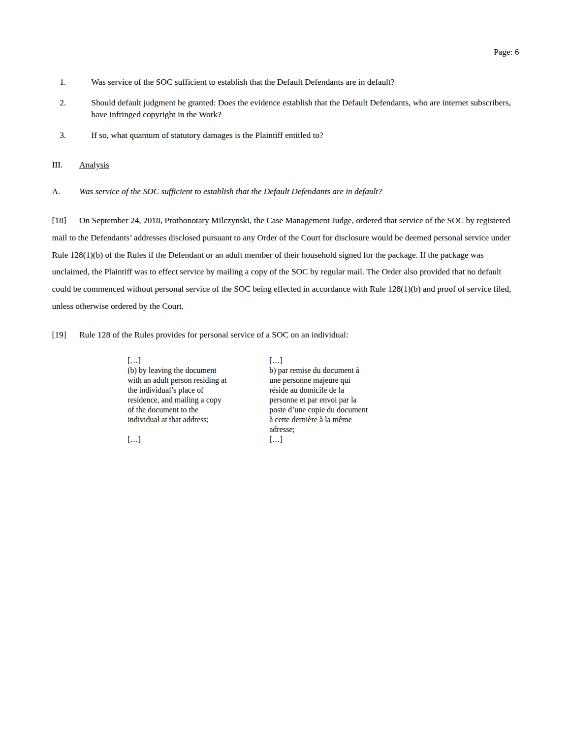Page: 6
1. Was service of the SOC sufficient to establish that the Default Defendants are in default?
2. Should default judgment be granted: Does the evidence establish that the Default Defendants, who are internet subscribers, have infringed copyright in the Work?
3. If so, what quantum of statutory damages is the Plaintiff entitled to?
III. Analysis
A. Was service of the SOC sufficient to establish that the Default Defendants are in default?
[18] On September 24, 2018, Prothonotary Milczynski, the Case Management Judge, ordered that service of the SOC by registered mail to the Defendants’ addresses disclosed pursuant to any Order of the Court for disclosure would be deemed personal service under Rule 128(1)(b) of the Rules if the Defendant or an adult member of their household signed for the package. If the package was unclaimed, the Plaintiff was to effect service by mailing a copy of the SOC by regular mail. The Order also provided that no default could be commenced without personal service of the SOC being effected in accordance with Rule 128(1)(b) and proof of service filed, unless otherwise ordered by the Court.
[19] Rule 128 of the Rules provides for personal service of a SOC on an individual:
| […] | […] |
| (b) by leaving the document with an adult person residing at the individual’s place of residence, and mailing a copy of the document to the individual at that address; | b) par remise du document à une personne majeure qui réside au domicile de la personne et par envoi par la poste d’une copie du document à cette dernière à la même adresse; |
| […] | […] |